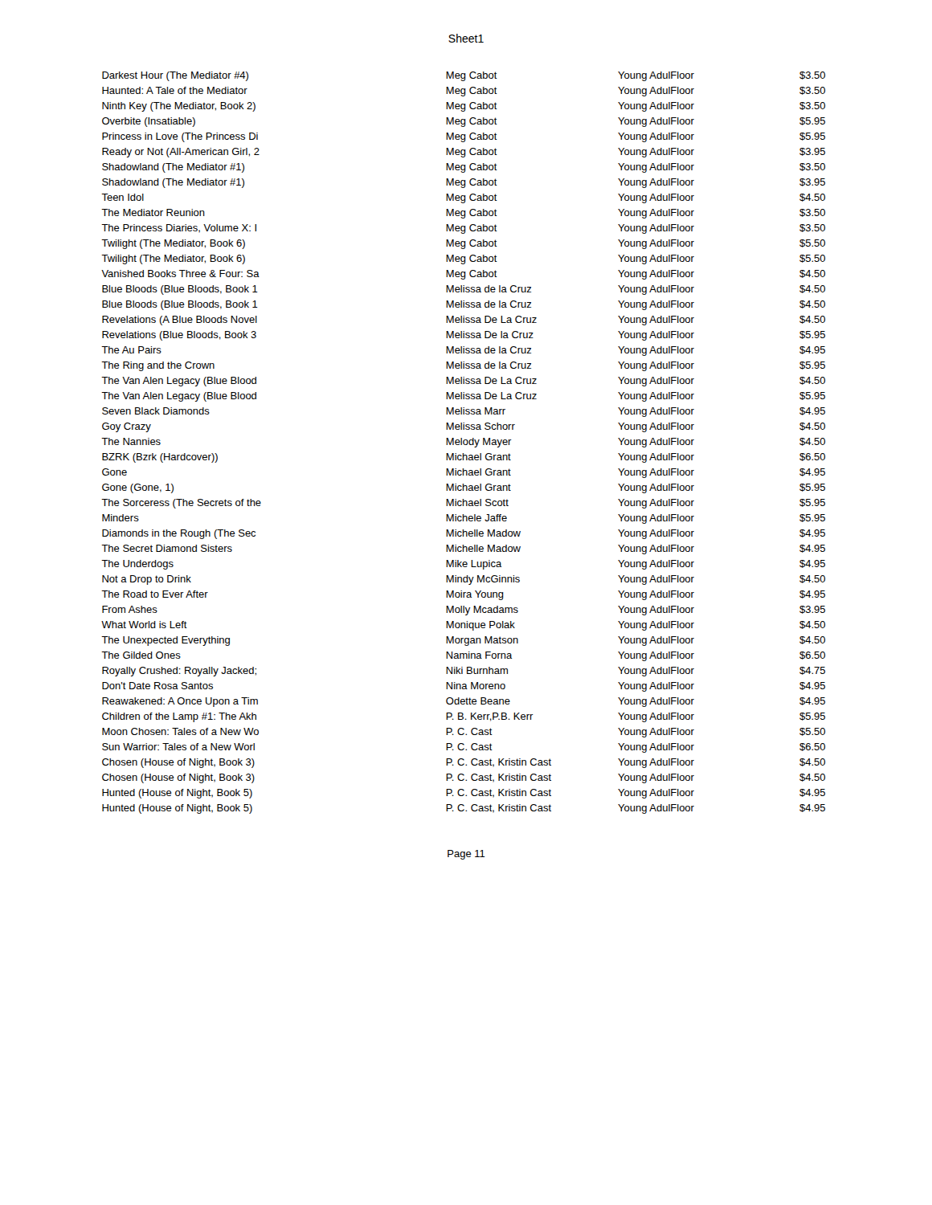Sheet1
| Darkest Hour (The Mediator #4) | Meg Cabot | Young Adul Floor | $3.50 |
| Haunted: A Tale of the Mediator | Meg Cabot | Young Adul Floor | $3.50 |
| Ninth Key (The Mediator, Book 2) | Meg Cabot | Young Adul Floor | $3.50 |
| Overbite (Insatiable) | Meg Cabot | Young Adul Floor | $5.95 |
| Princess in Love (The Princess Di | Meg Cabot | Young Adul Floor | $5.95 |
| Ready or Not (All-American Girl, 2 | Meg Cabot | Young Adul Floor | $3.95 |
| Shadowland (The Mediator #1) | Meg Cabot | Young Adul Floor | $3.50 |
| Shadowland (The Mediator #1) | Meg Cabot | Young Adul Floor | $3.95 |
| Teen Idol | Meg Cabot | Young Adul Floor | $4.50 |
| The Mediator Reunion | Meg Cabot | Young Adul Floor | $3.50 |
| The Princess Diaries, Volume X: I | Meg Cabot | Young Adul Floor | $3.50 |
| Twilight (The Mediator, Book 6) | Meg Cabot | Young Adul Floor | $5.50 |
| Twilight (The Mediator, Book 6) | Meg Cabot | Young Adul Floor | $5.50 |
| Vanished Books Three & Four: Sa | Meg Cabot | Young Adul Floor | $4.50 |
| Blue Bloods (Blue Bloods, Book 1 | Melissa de la Cruz | Young Adul Floor | $4.50 |
| Blue Bloods (Blue Bloods, Book 1 | Melissa de la Cruz | Young Adul Floor | $4.50 |
| Revelations (A Blue Bloods Novel | Melissa De La Cruz | Young Adul Floor | $4.50 |
| Revelations (Blue Bloods, Book 3 | Melissa De la Cruz | Young Adul Floor | $5.95 |
| The Au Pairs | Melissa de la Cruz | Young Adul Floor | $4.95 |
| The Ring and the Crown | Melissa de la Cruz | Young Adul Floor | $5.95 |
| The Van Alen Legacy (Blue Blood | Melissa De La Cruz | Young Adul Floor | $4.50 |
| The Van Alen Legacy (Blue Blood | Melissa De La Cruz | Young Adul Floor | $5.95 |
| Seven Black Diamonds | Melissa Marr | Young Adul Floor | $4.95 |
| Goy Crazy | Melissa Schorr | Young Adul Floor | $4.50 |
| The Nannies | Melody Mayer | Young Adul Floor | $4.50 |
| BZRK (Bzrk (Hardcover)) | Michael Grant | Young Adul Floor | $6.50 |
| Gone | Michael Grant | Young Adul Floor | $4.95 |
| Gone (Gone, 1) | Michael Grant | Young Adul Floor | $5.95 |
| The Sorceress (The Secrets of the | Michael Scott | Young Adul Floor | $5.95 |
| Minders | Michele Jaffe | Young Adul Floor | $5.95 |
| Diamonds in the Rough (The Sec | Michelle Madow | Young Adul Floor | $4.95 |
| The Secret Diamond Sisters | Michelle Madow | Young Adul Floor | $4.95 |
| The Underdogs | Mike Lupica | Young Adul Floor | $4.95 |
| Not a Drop to Drink | Mindy McGinnis | Young Adul Floor | $4.50 |
| The Road to Ever After | Moira Young | Young Adul Floor | $4.95 |
| From Ashes | Molly Mcadams | Young Adul Floor | $3.95 |
| What World is Left | Monique Polak | Young Adul Floor | $4.50 |
| The Unexpected Everything | Morgan Matson | Young Adul Floor | $4.50 |
| The Gilded Ones | Namina Forna | Young Adul Floor | $6.50 |
| Royally Crushed: Royally Jacked; | Niki Burnham | Young Adul Floor | $4.75 |
| Don't Date Rosa Santos | Nina Moreno | Young Adul Floor | $4.95 |
| Reawakened: A Once Upon a Tim | Odette Beane | Young Adul Floor | $4.95 |
| Children of the Lamp #1: The Akh | P. B. Kerr,P.B. Kerr | Young Adul Floor | $5.95 |
| Moon Chosen: Tales of a New Wo | P. C. Cast | Young Adul Floor | $5.50 |
| Sun Warrior: Tales of a New Worl | P. C. Cast | Young Adul Floor | $6.50 |
| Chosen (House of Night, Book 3) | P. C. Cast, Kristin Cast | Young Adul Floor | $4.50 |
| Chosen (House of Night, Book 3) | P. C. Cast, Kristin Cast | Young Adul Floor | $4.50 |
| Hunted (House of Night, Book 5) | P. C. Cast, Kristin Cast | Young Adul Floor | $4.95 |
| Hunted (House of Night, Book 5) | P. C. Cast, Kristin Cast | Young Adul Floor | $4.95 |
Page 11